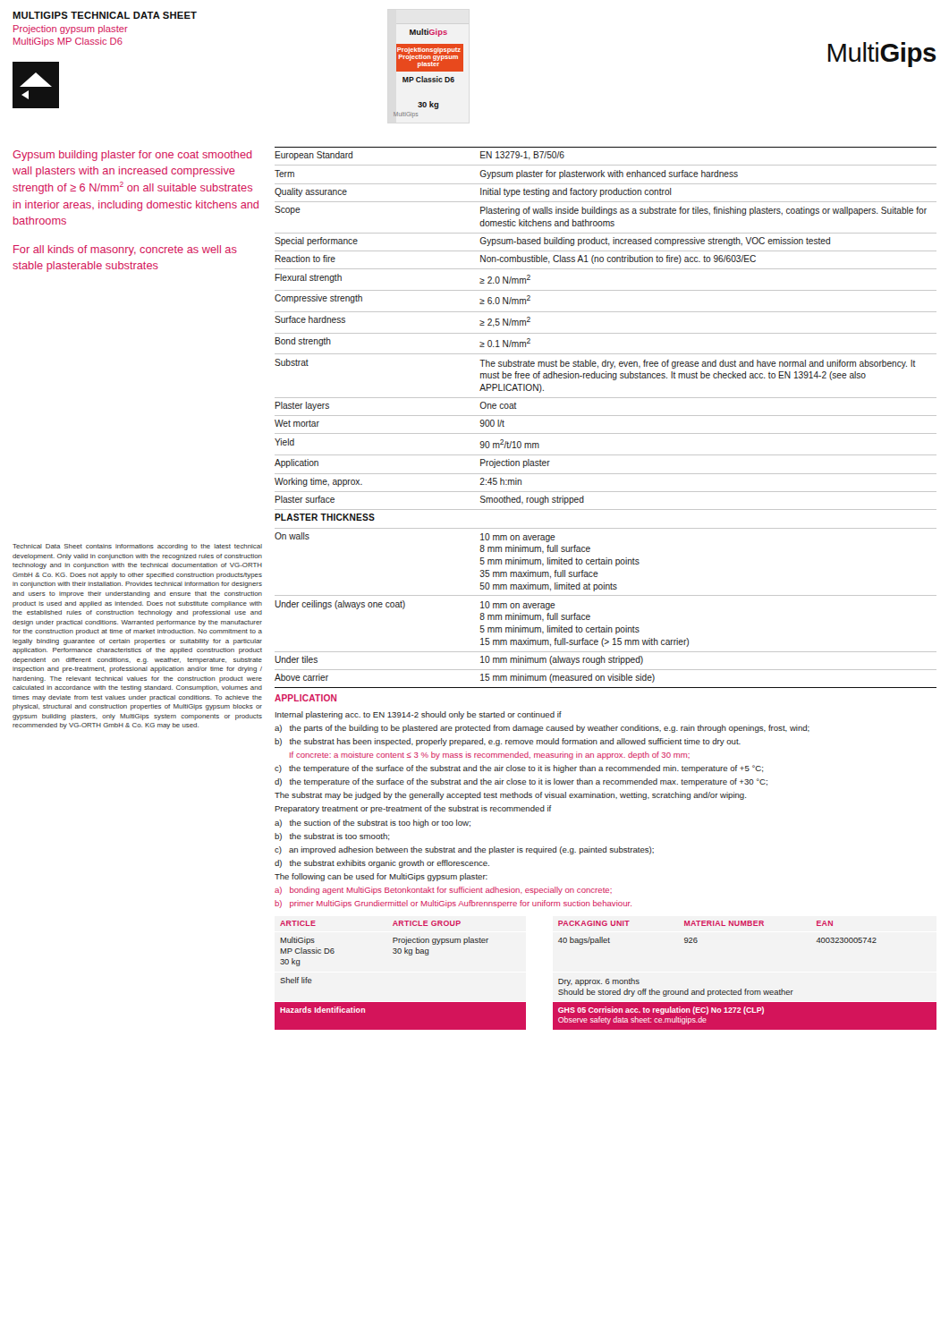MULTIGIPS TECHNICAL DATA SHEET
Projection gypsum plaster
MultiGips MP Classic D6
MultiGips
Projektionsgipsputz
Projection gypsum plaster
MP Classic D6
30 kg
MultiGips
MultiGips
Gypsum building plaster for one coat smoothed wall plasters with an increased compressive strength of ≥ 6 N/mm2 on all suitable substrates in interior areas, including domestic kitchens and bathrooms
For all kinds of masonry, concrete as well as stable plasterable substrates
Technical Data Sheet contains informations according to the latest technical development. Only valid in conjunction with the recognized rules of construction technology and in conjunction with the technical documentation of VG-ORTH GmbH & Co. KG. Does not apply to other specified construction products/types in conjunction with their installation. Provides technical information for designers and users to improve their understanding and ensure that the construction product is used and applied as intended. Does not substitute compliance with the established rules of construction technology and professional use and design under practical conditions. Warranted performance by the manufacturer for the construction product at time of market introduction. No commitment to a legally binding guarantee of certain properties or suitability for a particular application. Performance characteristics of the applied construction product dependent on different conditions, e.g. weather, temperature, substrate inspection and pre-treatment, professional application and/or time for drying / hardening. The relevant technical values for the construction product were calculated in accordance with the testing standard. Consumption, volumes and times may deviate from test values under practical conditions. To achieve the physical, structural and construction properties of MultiGips gypsum blocks or gypsum building plasters, only MultiGips system components or products recommended by VG-ORTH GmbH & Co. KG may be used.
| European Standard | EN 13279-1, B7/50/6 |
| Term | Gypsum plaster for plasterwork with enhanced surface hardness |
| Quality assurance | Initial type testing and factory production control |
| Scope | Plastering of walls inside buildings as a substrate for tiles, finishing plasters, coatings or wallpapers. Suitable for domestic kitchens and bathrooms |
| Special performance | Gypsum-based building product, increased compressive strength, VOC emission tested |
| Reaction to fire | Non-combustible, Class A1 (no contribution to fire) acc. to 96/603/EC |
| Flexural strength | ≥ 2.0 N/mm 2 |
| Compressive strength | ≥ 6.0 N/mm 2 |
| Surface hardness | ≥ 2,5 N/mm 2 |
| Bond strength | ≥ 0.1 N/mm 2 |
| Substrat | The substrate must be stable, dry, even, free of grease and dust and have normal and uniform absorbency. It must be free of adhesion-reducing substances. It must be checked acc. to EN 13914-2 (see also APPLICATION). |
| Plaster layers | One coat |
| Wet mortar | 900 l/t |
| Yield | 90 m 2 /t/10 mm |
| Application | Projection plaster |
| Working time, approx. | 2:45 h:min |
| Plaster surface | Smoothed, rough stripped |
| PLASTER THICKNESS | |
| On walls | 10 mm on average 8 mm minimum, full surface 5 mm minimum, limited to certain points 35 mm maximum, full surface 50 mm maximum, limited at points |
| Under ceilings (always one coat) | 10 mm on average 8 mm minimum, full surface 5 mm minimum, limited to certain points 15 mm maximum, full-surface (> 15 mm with carrier) |
| Under tiles | 10 mm minimum (always rough stripped) |
| Above carrier | 15 mm minimum (measured on visible side) |
APPLICATION
Internal plastering acc. to EN 13914-2 should only be started or continued if
a) the parts of the building to be plastered are protected from damage caused by weather conditions, e.g. rain through openings, frost, wind;
b) the substrat has been inspected, properly prepared, e.g. remove mould formation and allowed sufficient time to dry out.
If concrete: a moisture content ≤ 3 % by mass is recommended, measuring in an approx. depth of 30 mm;
c) the temperature of the surface of the substrat and the air close to it is higher than a recommended min. temperature of +5 °C;
d) the temperature of the surface of the substrat and the air close to it is lower than a recommended max. temperature of +30 °C;
The substrat may be judged by the generally accepted test methods of visual examination, wetting, scratching and/or wiping.
Preparatory treatment or pre-treatment of the substrat is recommended if
a) the suction of the substrat is too high or too low;
b) the substrat is too smooth;
c) an improved adhesion between the substrat and the plaster is required (e.g. painted substrates);
d) the substrat exhibits organic growth or efflorescence.
The following can be used for MultiGips gypsum plaster:
a) bonding agent MultiGips Betonkontakt for sufficient adhesion, especially on concrete;
b) primer MultiGips Grundiermittel or MultiGips Aufbrennsperre for uniform suction behaviour.
| ARTICLE | ARTICLE GROUP | | PACKAGING UNIT | MATERIAL NUMBER | EAN |
| --- | --- | --- | --- | --- | --- |
| MultiGips MP Classic D6 30 kg | Projection gypsum plaster 30 kg bag | | 40 bags/pallet | 926 | 4003230005742 |
| Shelf life | | Dry, approx. 6 months Should be stored dry off the ground and protected from weather |
| Hazards Identification | | GHS 05 Corrision acc. to regulation (EC) No 1272 (CLP) Observe safety data sheet: ce.multigips.de |